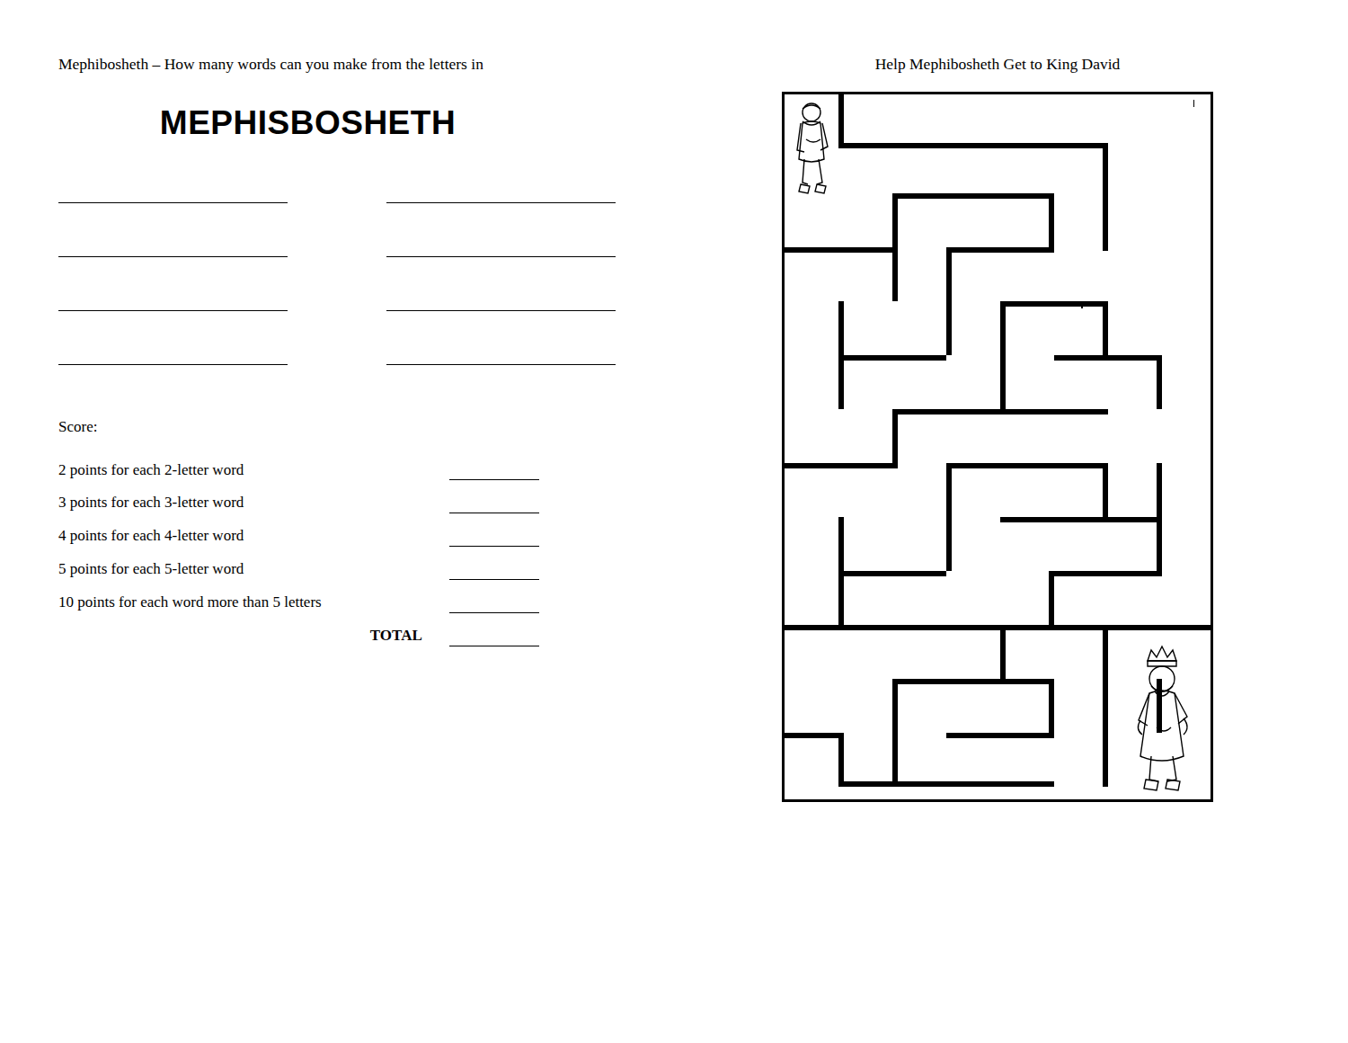Mephibosheth – How many words can you make from the letters in
MEPHISBOSHETH
Score:
| 2 points for each 2-letter word | |
| 3 points for each 3-letter word | |
| 4 points for each 4-letter word | |
| 5 points for each 5-letter word | |
| 10 points for each word more than 5 letters | |
| TOTAL | |
Help Mephibosheth Get to King David